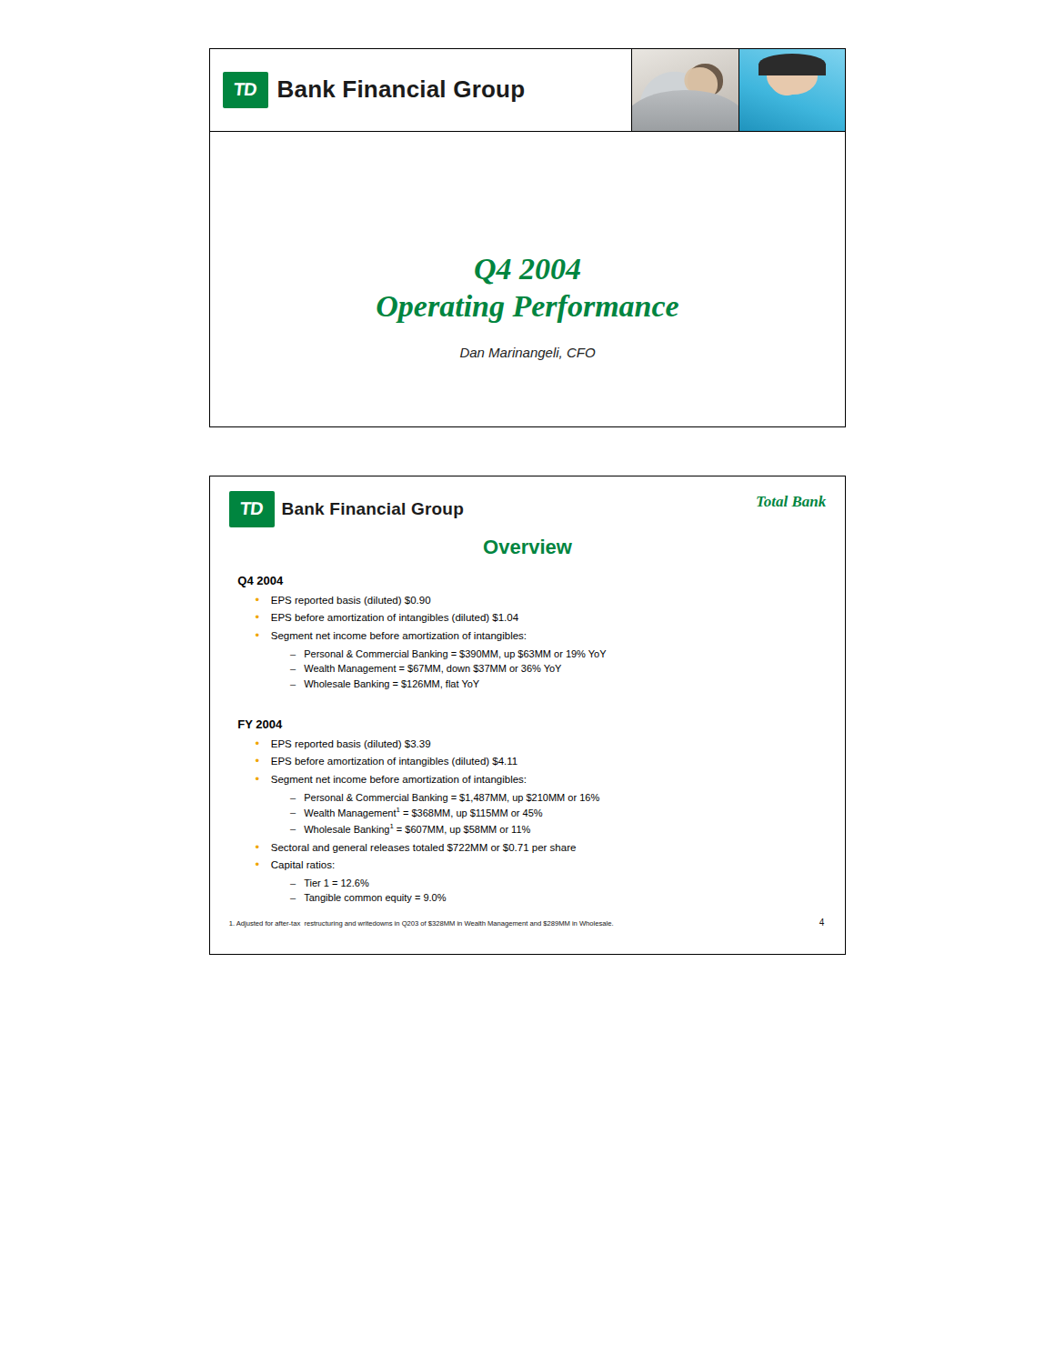TD Bank Financial Group
Q4 2004
Operating Performance
Dan Marinangeli, CFO
TD Bank Financial Group
Total Bank
Overview
Q4 2004
EPS reported basis (diluted) $0.90
EPS before amortization of intangibles (diluted) $1.04
Segment net income before amortization of intangibles:
Personal & Commercial Banking = $390MM, up $63MM or 19% YoY
Wealth Management = $67MM, down $37MM or 36% YoY
Wholesale Banking = $126MM, flat YoY
FY 2004
EPS reported basis (diluted) $3.39
EPS before amortization of intangibles (diluted) $4.11
Segment net income before amortization of intangibles:
Personal & Commercial Banking = $1,487MM, up $210MM or 16%
Wealth Management1 = $368MM, up $115MM or 45%
Wholesale Banking1 = $607MM, up $58MM or 11%
Sectoral and general releases totaled $722MM or $0.71 per share
Capital ratios:
Tier 1 = 12.6%
Tangible common equity = 9.0%
1. Adjusted for after-tax restructuring and writedowns in Q203 of $328MM in Wealth Management and $289MM in Wholesale.
4